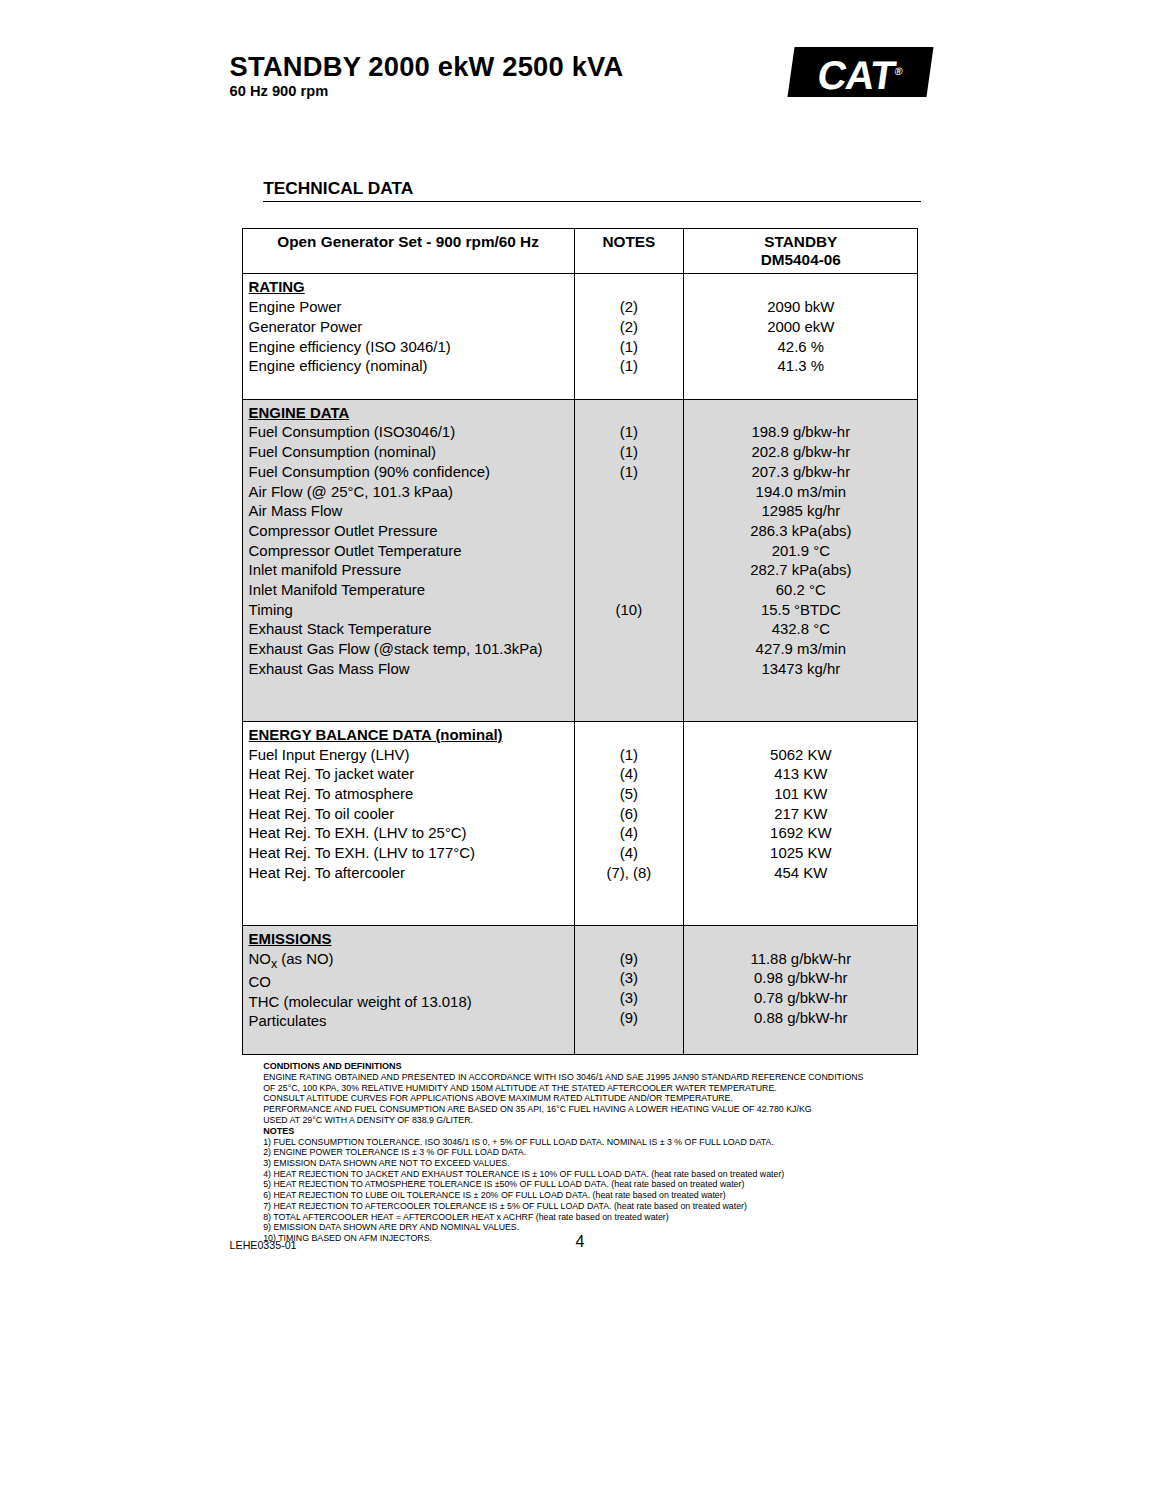CAT®
STANDBY 2000 ekW 2500 kVA
60 Hz 900 rpm
TECHNICAL DATA
| Open Generator Set - 900 rpm/60 Hz | NOTES | STANDBY DM5404-06 |
| --- | --- | --- |
| RATING Engine Power Generator Power Engine efficiency (ISO 3046/1) Engine efficiency (nominal) | (2) (2) (1) (1) | 2090 bkW 2000 ekW 42.6 % 41.3 % |
| ENGINE DATA Fuel Consumption (ISO3046/1) Fuel Consumption (nominal) Fuel Consumption (90% confidence) Air Flow (@ 25°C, 101.3 kPaa) Air Mass Flow Compressor Outlet Pressure Compressor Outlet Temperature Inlet manifold Pressure Inlet Manifold Temperature Timing Exhaust Stack Temperature Exhaust Gas Flow (@stack temp, 101.3kPa) Exhaust Gas Mass Flow | (1) (1) (1) (10) | 198.9 g/bkw-hr 202.8 g/bkw-hr 207.3 g/bkw-hr 194.0 m3/min 12985 kg/hr 286.3 kPa(abs) 201.9 °C 282.7 kPa(abs) 60.2 °C 15.5 °BTDC 432.8 °C 427.9 m3/min 13473 kg/hr |
| ENERGY BALANCE DATA (nominal) Fuel Input Energy (LHV) Heat Rej. To jacket water Heat Rej. To atmosphere Heat Rej. To oil cooler Heat Rej. To EXH. (LHV to 25°C) Heat Rej. To EXH. (LHV to 177°C) Heat Rej. To aftercooler | (1) (4) (5) (6) (4) (4) (7), (8) | 5062 KW 413 KW 101 KW 217 KW 1692 KW 1025 KW 454 KW |
| EMISSIONS NO x (as NO) CO THC (molecular weight of 13.018) Particulates | (9) (3) (3) (9) | 11.88 g/bkW-hr 0.98 g/bkW-hr 0.78 g/bkW-hr 0.88 g/bkW-hr |
CONDITIONS AND DEFINITIONS
ENGINE RATING OBTAINED AND PRESENTED IN ACCORDANCE WITH ISO 3046/1 AND SAE J1995 JAN90 STANDARD REFERENCE CONDITIONS
OF 25°C, 100 KPA, 30% RELATIVE HUMIDITY AND 150M ALTITUDE AT THE STATED AFTERCOOLER WATER TEMPERATURE.
CONSULT ALTITUDE CURVES FOR APPLICATIONS ABOVE MAXIMUM RATED ALTITUDE AND/OR TEMPERATURE.
PERFORMANCE AND FUEL CONSUMPTION ARE BASED ON 35 API, 16°C FUEL HAVING A LOWER HEATING VALUE OF 42.780 KJ/KG
USED AT 29°C WITH A DENSITY OF 838.9 G/LITER.
NOTES
1) FUEL CONSUMPTION TOLERANCE. ISO 3046/1 IS 0, + 5% OF FULL LOAD DATA. NOMINAL IS ± 3 % OF FULL LOAD DATA.
2) ENGINE POWER TOLERANCE IS ± 3 % OF FULL LOAD DATA.
3) EMISSION DATA SHOWN ARE NOT TO EXCEED VALUES.
4) HEAT REJECTION TO JACKET AND EXHAUST TOLERANCE IS ± 10% OF FULL LOAD DATA. (heat rate based on treated water)
5) HEAT REJECTION TO ATMOSPHERE TOLERANCE IS ±50% OF FULL LOAD DATA. (heat rate based on treated water)
6) HEAT REJECTION TO LUBE OIL TOLERANCE IS ± 20% OF FULL LOAD DATA. (heat rate based on treated water)
7) HEAT REJECTION TO AFTERCOOLER TOLERANCE IS ± 5% OF FULL LOAD DATA. (heat rate based on treated water)
8) TOTAL AFTERCOOLER HEAT = AFTERCOOLER HEAT x ACHRF (heat rate based on treated water)
9) EMISSION DATA SHOWN ARE DRY AND NOMINAL VALUES.
10) TIMING BASED ON AFM INJECTORS.
LEHE0335-01
4